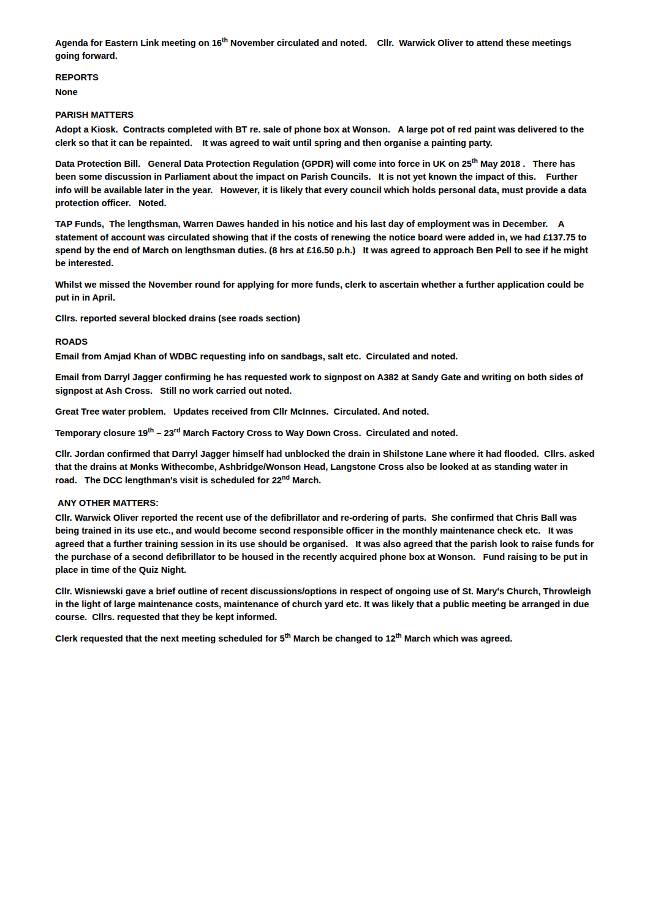Agenda for Eastern Link meeting on 16th November circulated and noted. Cllr. Warwick Oliver to attend these meetings going forward.
REPORTS
None
PARISH MATTERS
Adopt a Kiosk. Contracts completed with BT re. sale of phone box at Wonson. A large pot of red paint was delivered to the clerk so that it can be repainted. It was agreed to wait until spring and then organise a painting party.
Data Protection Bill. General Data Protection Regulation (GPDR) will come into force in UK on 25th May 2018 . There has been some discussion in Parliament about the impact on Parish Councils. It is not yet known the impact of this. Further info will be available later in the year. However, it is likely that every council which holds personal data, must provide a data protection officer. Noted.
TAP Funds, The lengthsman, Warren Dawes handed in his notice and his last day of employment was in December. A statement of account was circulated showing that if the costs of renewing the notice board were added in, we had £137.75 to spend by the end of March on lengthsman duties. (8 hrs at £16.50 p.h.) It was agreed to approach Ben Pell to see if he might be interested.
Whilst we missed the November round for applying for more funds, clerk to ascertain whether a further application could be put in in April.
Cllrs. reported several blocked drains (see roads section)
ROADS
Email from Amjad Khan of WDBC requesting info on sandbags, salt etc. Circulated and noted.
Email from Darryl Jagger confirming he has requested work to signpost on A382 at Sandy Gate and writing on both sides of signpost at Ash Cross. Still no work carried out noted.
Great Tree water problem. Updates received from Cllr McInnes. Circulated. And noted.
Temporary closure 19th – 23rd March Factory Cross to Way Down Cross. Circulated and noted.
Cllr. Jordan confirmed that Darryl Jagger himself had unblocked the drain in Shilstone Lane where it had flooded. Cllrs. asked that the drains at Monks Withecombe, Ashbridge/Wonson Head, Langstone Cross also be looked at as standing water in road. The DCC lengthman's visit is scheduled for 22nd March.
ANY OTHER MATTERS:
Cllr. Warwick Oliver reported the recent use of the defibrillator and re-ordering of parts. She confirmed that Chris Ball was being trained in its use etc., and would become second responsible officer in the monthly maintenance check etc. It was agreed that a further training session in its use should be organised. It was also agreed that the parish look to raise funds for the purchase of a second defibrillator to be housed in the recently acquired phone box at Wonson. Fund raising to be put in place in time of the Quiz Night.
Cllr. Wisniewski gave a brief outline of recent discussions/options in respect of ongoing use of St. Mary's Church, Throwleigh in the light of large maintenance costs, maintenance of church yard etc. It was likely that a public meeting be arranged in due course. Cllrs. requested that they be kept informed.
Clerk requested that the next meeting scheduled for 5th March be changed to 12th March which was agreed.